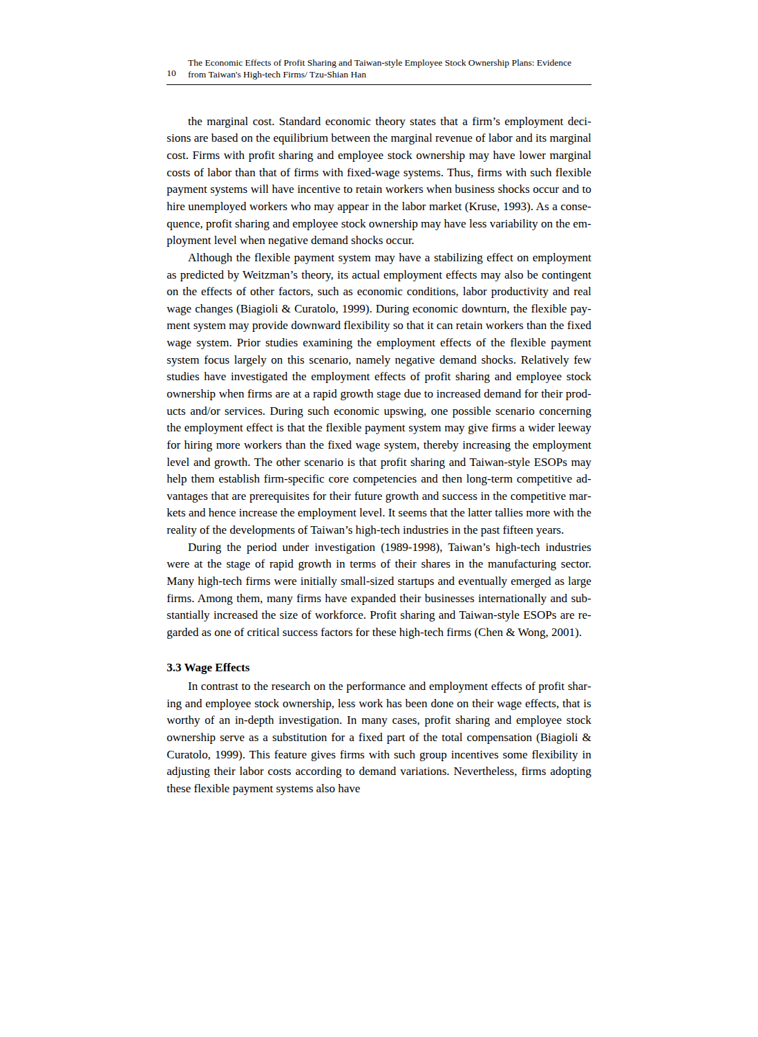10
The Economic Effects of Profit Sharing and Taiwan-style Employee Stock Ownership Plans: Evidence from Taiwan's High-tech Firms/ Tzu-Shian Han
the marginal cost. Standard economic theory states that a firm’s employment decisions are based on the equilibrium between the marginal revenue of labor and its marginal cost. Firms with profit sharing and employee stock ownership may have lower marginal costs of labor than that of firms with fixed-wage systems. Thus, firms with such flexible payment systems will have incentive to retain workers when business shocks occur and to hire unemployed workers who may appear in the labor market (Kruse, 1993). As a consequence, profit sharing and employee stock ownership may have less variability on the employment level when negative demand shocks occur.
Although the flexible payment system may have a stabilizing effect on employment as predicted by Weitzman’s theory, its actual employment effects may also be contingent on the effects of other factors, such as economic conditions, labor productivity and real wage changes (Biagioli & Curatolo, 1999). During economic downturn, the flexible payment system may provide downward flexibility so that it can retain workers than the fixed wage system. Prior studies examining the employment effects of the flexible payment system focus largely on this scenario, namely negative demand shocks. Relatively few studies have investigated the employment effects of profit sharing and employee stock ownership when firms are at a rapid growth stage due to increased demand for their products and/or services. During such economic upswing, one possible scenario concerning the employment effect is that the flexible payment system may give firms a wider leeway for hiring more workers than the fixed wage system, thereby increasing the employment level and growth. The other scenario is that profit sharing and Taiwan-style ESOPs may help them establish firm-specific core competencies and then long-term competitive advantages that are prerequisites for their future growth and success in the competitive markets and hence increase the employment level. It seems that the latter tallies more with the reality of the developments of Taiwan’s high-tech industries in the past fifteen years.
During the period under investigation (1989-1998), Taiwan’s high-tech industries were at the stage of rapid growth in terms of their shares in the manufacturing sector. Many high-tech firms were initially small-sized startups and eventually emerged as large firms. Among them, many firms have expanded their businesses internationally and substantially increased the size of workforce. Profit sharing and Taiwan-style ESOPs are regarded as one of critical success factors for these high-tech firms (Chen & Wong, 2001).
3.3 Wage Effects
In contrast to the research on the performance and employment effects of profit sharing and employee stock ownership, less work has been done on their wage effects, that is worthy of an in-depth investigation. In many cases, profit sharing and employee stock ownership serve as a substitution for a fixed part of the total compensation (Biagioli & Curatolo, 1999). This feature gives firms with such group incentives some flexibility in adjusting their labor costs according to demand variations. Nevertheless, firms adopting these flexible payment systems also have